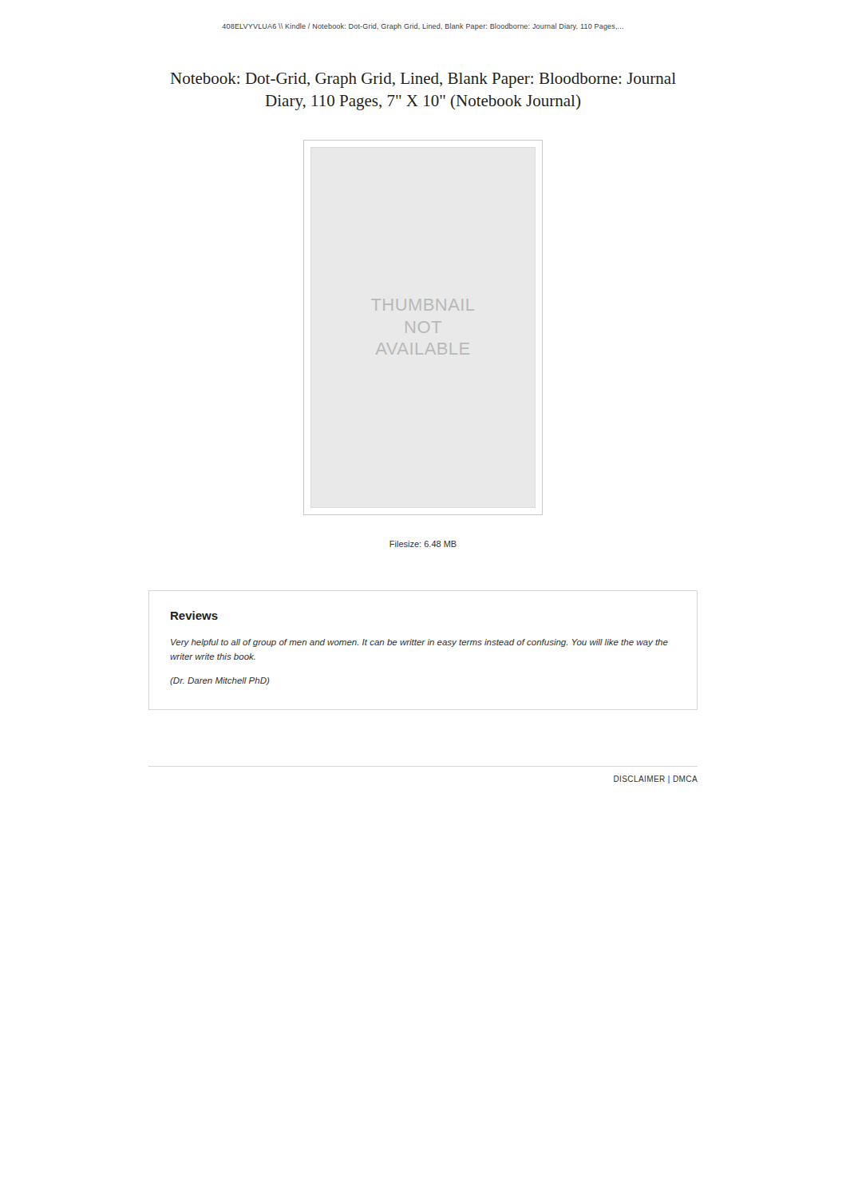408ELVYVLUA6 \\ Kindle / Notebook: Dot-Grid, Graph Grid, Lined, Blank Paper: Bloodborne: Journal Diary, 110 Pages,...
Notebook: Dot-Grid, Graph Grid, Lined, Blank Paper: Bloodborne: Journal Diary, 110 Pages, 7" X 10" (Notebook Journal)
THUMBNAIL
NOT
AVAILABLE
Filesize: 6.48 MB
Reviews
Very helpful to all of group of men and women. It can be writter in easy terms instead of confusing. You will like the way the writer write this book.
(Dr. Daren Mitchell PhD)
DISCLAIMER | DMCA